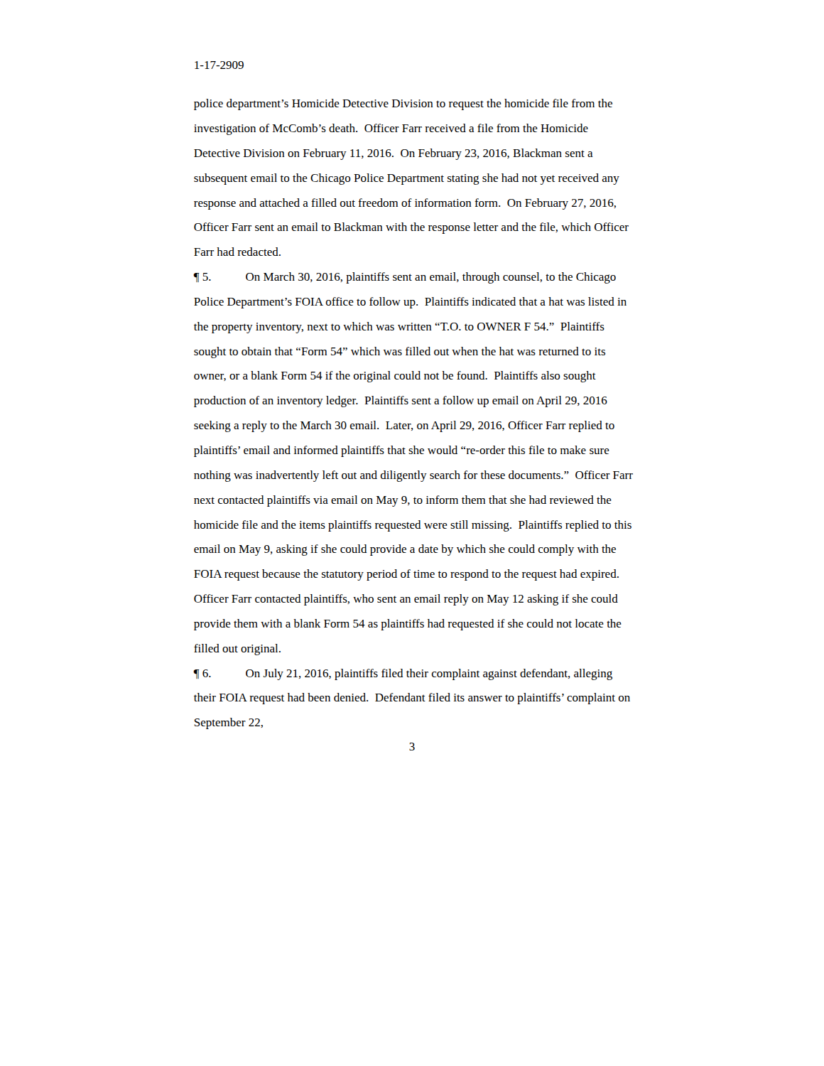1-17-2909
police department’s Homicide Detective Division to request the homicide file from the investigation of McComb’s death. Officer Farr received a file from the Homicide Detective Division on February 11, 2016. On February 23, 2016, Blackman sent a subsequent email to the Chicago Police Department stating she had not yet received any response and attached a filled out freedom of information form. On February 27, 2016, Officer Farr sent an email to Blackman with the response letter and the file, which Officer Farr had redacted.
¶ 5. On March 30, 2016, plaintiffs sent an email, through counsel, to the Chicago Police Department’s FOIA office to follow up. Plaintiffs indicated that a hat was listed in the property inventory, next to which was written “T.O. to OWNER F 54.” Plaintiffs sought to obtain that “Form 54” which was filled out when the hat was returned to its owner, or a blank Form 54 if the original could not be found. Plaintiffs also sought production of an inventory ledger. Plaintiffs sent a follow up email on April 29, 2016 seeking a reply to the March 30 email. Later, on April 29, 2016, Officer Farr replied to plaintiffs’ email and informed plaintiffs that she would “re-order this file to make sure nothing was inadvertently left out and diligently search for these documents.” Officer Farr next contacted plaintiffs via email on May 9, to inform them that she had reviewed the homicide file and the items plaintiffs requested were still missing. Plaintiffs replied to this email on May 9, asking if she could provide a date by which she could comply with the FOIA request because the statutory period of time to respond to the request had expired. Officer Farr contacted plaintiffs, who sent an email reply on May 12 asking if she could provide them with a blank Form 54 as plaintiffs had requested if she could not locate the filled out original.
¶ 6. On July 21, 2016, plaintiffs filed their complaint against defendant, alleging their FOIA request had been denied. Defendant filed its answer to plaintiffs’ complaint on September 22,
3